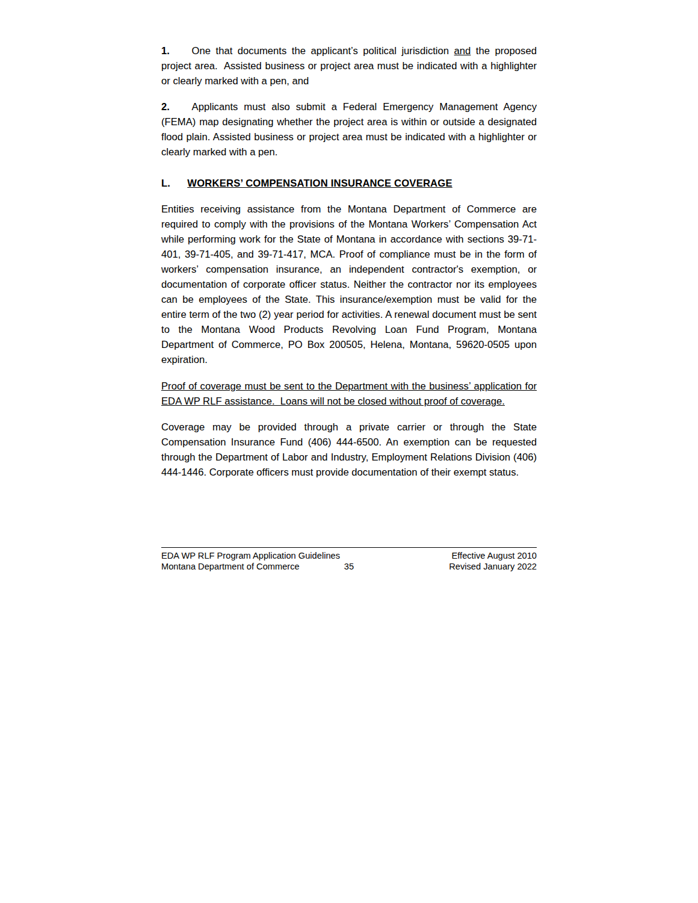1. One that documents the applicant’s political jurisdiction and the proposed project area. Assisted business or project area must be indicated with a highlighter or clearly marked with a pen, and
2. Applicants must also submit a Federal Emergency Management Agency (FEMA) map designating whether the project area is within or outside a designated flood plain. Assisted business or project area must be indicated with a highlighter or clearly marked with a pen.
L. WORKERS’ COMPENSATION INSURANCE COVERAGE
Entities receiving assistance from the Montana Department of Commerce are required to comply with the provisions of the Montana Workers’ Compensation Act while performing work for the State of Montana in accordance with sections 39-71-401, 39-71-405, and 39-71-417, MCA. Proof of compliance must be in the form of workers’ compensation insurance, an independent contractor's exemption, or documentation of corporate officer status. Neither the contractor nor its employees can be employees of the State. This insurance/exemption must be valid for the entire term of the two (2) year period for activities. A renewal document must be sent to the Montana Wood Products Revolving Loan Fund Program, Montana Department of Commerce, PO Box 200505, Helena, Montana, 59620-0505 upon expiration.
Proof of coverage must be sent to the Department with the business’ application for EDA WP RLF assistance. Loans will not be closed without proof of coverage.
Coverage may be provided through a private carrier or through the State Compensation Insurance Fund (406) 444-6500. An exemption can be requested through the Department of Labor and Industry, Employment Relations Division (406) 444-1446. Corporate officers must provide documentation of their exempt status.
| EDA WP RLF Program Application Guidelines | | Effective August 2010 |
| Montana Department of Commerce | 35 | Revised January 2022 |